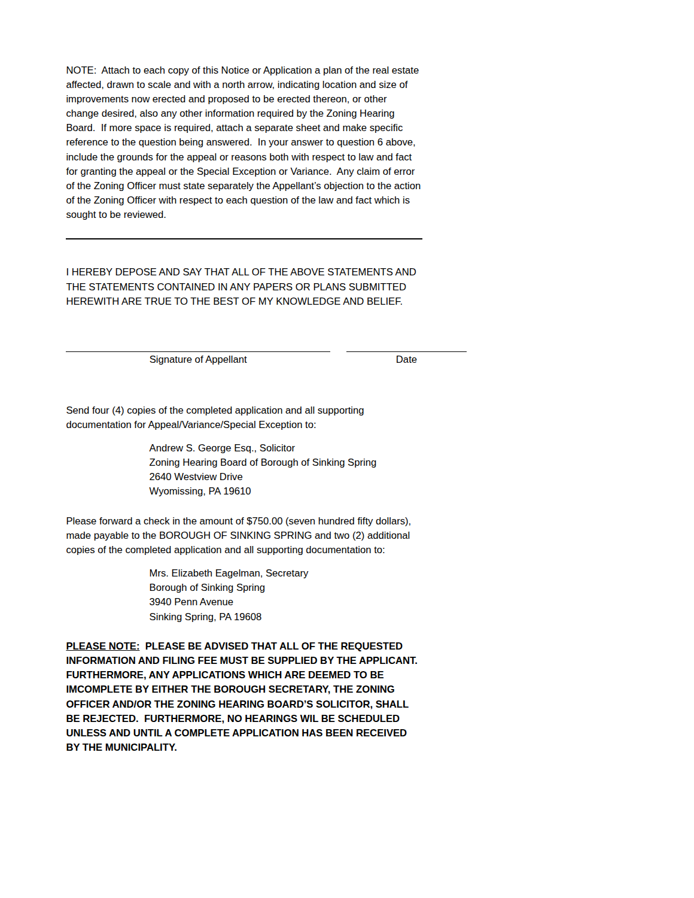NOTE: Attach to each copy of this Notice or Application a plan of the real estate affected, drawn to scale and with a north arrow, indicating location and size of improvements now erected and proposed to be erected thereon, or other change desired, also any other information required by the Zoning Hearing Board. If more space is required, attach a separate sheet and make specific reference to the question being answered. In your answer to question 6 above, include the grounds for the appeal or reasons both with respect to law and fact for granting the appeal or the Special Exception or Variance. Any claim of error of the Zoning Officer must state separately the Appellant’s objection to the action of the Zoning Officer with respect to each question of the law and fact which is sought to be reviewed.
I HEREBY DEPOSE AND SAY THAT ALL OF THE ABOVE STATEMENTS AND THE STATEMENTS CONTAINED IN ANY PAPERS OR PLANS SUBMITTED HEREWITH ARE TRUE TO THE BEST OF MY KNOWLEDGE AND BELIEF.
Signature of Appellant
Date
Send four (4) copies of the completed application and all supporting documentation for Appeal/Variance/Special Exception to:
Andrew S. George Esq., Solicitor
Zoning Hearing Board of Borough of Sinking Spring
2640 Westview Drive
Wyomissing, PA 19610
Please forward a check in the amount of $750.00 (seven hundred fifty dollars), made payable to the BOROUGH OF SINKING SPRING and two (2) additional copies of the completed application and all supporting documentation to:
Mrs. Elizabeth Eagelman, Secretary
Borough of Sinking Spring
3940 Penn Avenue
Sinking Spring, PA 19608
PLEASE NOTE: PLEASE BE ADVISED THAT ALL OF THE REQUESTED INFORMATION AND FILING FEE MUST BE SUPPLIED BY THE APPLICANT. FURTHERMORE, ANY APPLICATIONS WHICH ARE DEEMED TO BE IMCOMPLETE BY EITHER THE BOROUGH SECRETARY, THE ZONING OFFICER AND/OR THE ZONING HEARING BOARD’S SOLICITOR, SHALL BE REJECTED. FURTHERMORE, NO HEARINGS WIL BE SCHEDULED UNLESS AND UNTIL A COMPLETE APPLICATION HAS BEEN RECEIVED BY THE MUNICIPALITY.